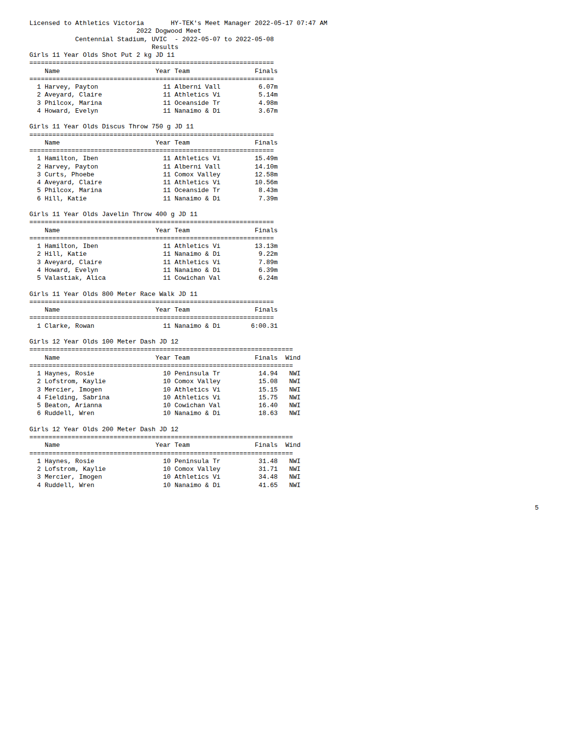Licensed to Athletics Victoria       HY-TEK's Meet Manager 2022-05-17 07:47 AM
                            2022 Dogwood Meet
            Centennial Stadium, UVIC  - 2022-05-07 to 2022-05-08
                                Results
Girls 11 Year Olds Shot Put 2 kg JD 11
================================================================
    Name                         Year Team                 Finals
================================================================
  1 Harvey, Payton                 11 Alberni Vall          6.07m
  2 Aveyard, Claire                11 Athletics Vi          5.14m
  3 Philcox, Marina                11 Oceanside Tr          4.98m
  4 Howard, Evelyn                 11 Nanaimo & Di          3.67m

Girls 11 Year Olds Discus Throw 750 g JD 11
================================================================
    Name                         Year Team                 Finals
================================================================
  1 Hamilton, Iben                 11 Athletics Vi         15.49m
  2 Harvey, Payton                 11 Alberni Vall         14.10m
  3 Curts, Phoebe                  11 Comox Valley         12.58m
  4 Aveyard, Claire                11 Athletics Vi         10.56m
  5 Philcox, Marina                11 Oceanside Tr          8.43m
  6 Hill, Katie                    11 Nanaimo & Di          7.39m

Girls 11 Year Olds Javelin Throw 400 g JD 11
================================================================
    Name                         Year Team                 Finals
================================================================
  1 Hamilton, Iben                 11 Athletics Vi         13.13m
  2 Hill, Katie                    11 Nanaimo & Di          9.22m
  3 Aveyard, Claire                11 Athletics Vi          7.89m
  4 Howard, Evelyn                 11 Nanaimo & Di          6.39m
  5 Valastiak, Alica               11 Cowichan Val          6.24m

Girls 11 Year Olds 800 Meter Race Walk JD 11
================================================================
    Name                         Year Team                 Finals
================================================================
  1 Clarke, Rowan                  11 Nanaimo & Di        6:00.31

Girls 12 Year Olds 100 Meter Dash JD 12
=====================================================================
    Name                         Year Team                 Finals  Wind
=====================================================================
  1 Haynes, Rosie                  10 Peninsula Tr          14.94   NWI
  2 Lofstrom, Kaylie               10 Comox Valley          15.08   NWI
  3 Mercier, Imogen                10 Athletics Vi          15.15   NWI
  4 Fielding, Sabrina              10 Athletics Vi          15.75   NWI
  5 Beaton, Arianna                10 Cowichan Val          16.40   NWI
  6 Ruddell, Wren                  10 Nanaimo & Di          18.63   NWI

Girls 12 Year Olds 200 Meter Dash JD 12
=====================================================================
    Name                         Year Team                 Finals  Wind
=====================================================================
  1 Haynes, Rosie                  10 Peninsula Tr          31.48   NWI
  2 Lofstrom, Kaylie               10 Comox Valley          31.71   NWI
  3 Mercier, Imogen                10 Athletics Vi          34.48   NWI
  4 Ruddell, Wren                  10 Nanaimo & Di          41.65   NWI
5